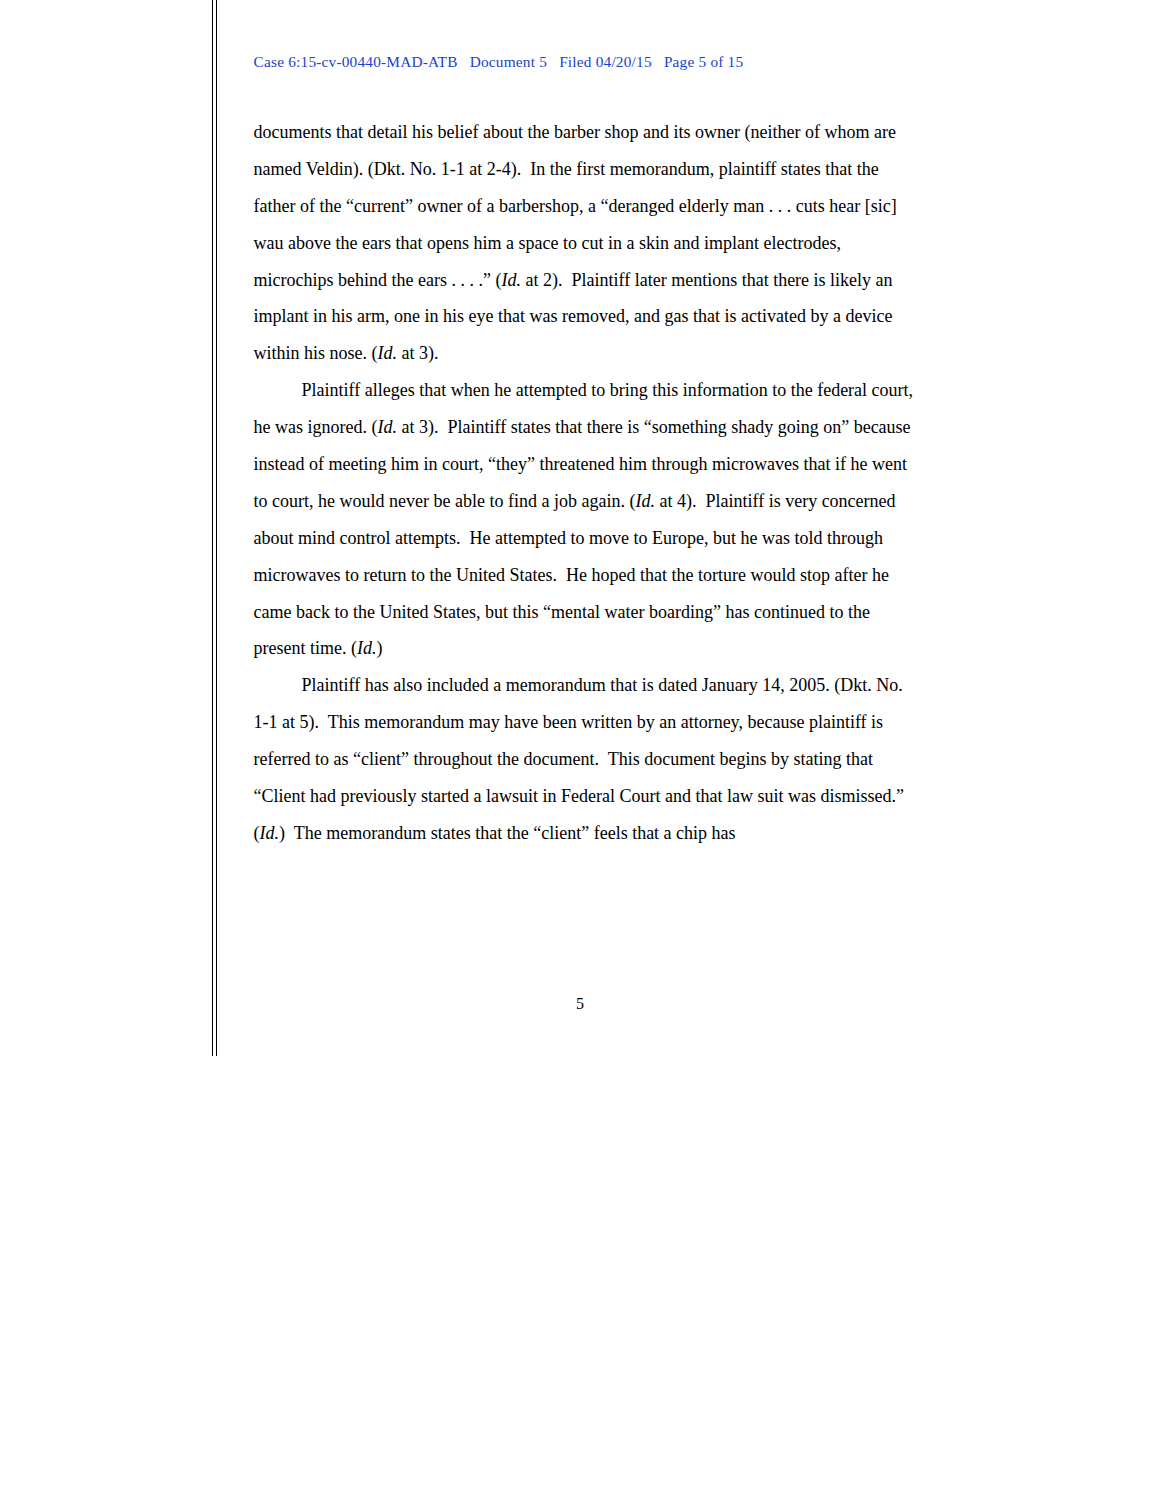Case 6:15-cv-00440-MAD-ATB Document 5 Filed 04/20/15 Page 5 of 15
documents that detail his belief about the barber shop and its owner (neither of whom are named Veldin). (Dkt. No. 1-1 at 2-4). In the first memorandum, plaintiff states that the father of the “current” owner of a barbershop, a “deranged elderly man . . . cuts hear [sic] wau above the ears that opens him a space to cut in a skin and implant electrodes, microchips behind the ears . . . .” (Id. at 2). Plaintiff later mentions that there is likely an implant in his arm, one in his eye that was removed, and gas that is activated by a device within his nose. (Id. at 3).
Plaintiff alleges that when he attempted to bring this information to the federal court, he was ignored. (Id. at 3). Plaintiff states that there is “something shady going on” because instead of meeting him in court, “they” threatened him through microwaves that if he went to court, he would never be able to find a job again. (Id. at 4). Plaintiff is very concerned about mind control attempts. He attempted to move to Europe, but he was told through microwaves to return to the United States. He hoped that the torture would stop after he came back to the United States, but this “mental water boarding” has continued to the present time. (Id.)
Plaintiff has also included a memorandum that is dated January 14, 2005. (Dkt. No. 1-1 at 5). This memorandum may have been written by an attorney, because plaintiff is referred to as “client” throughout the document. This document begins by stating that “Client had previously started a lawsuit in Federal Court and that law suit was dismissed.” (Id.) The memorandum states that the “client” feels that a chip has
5